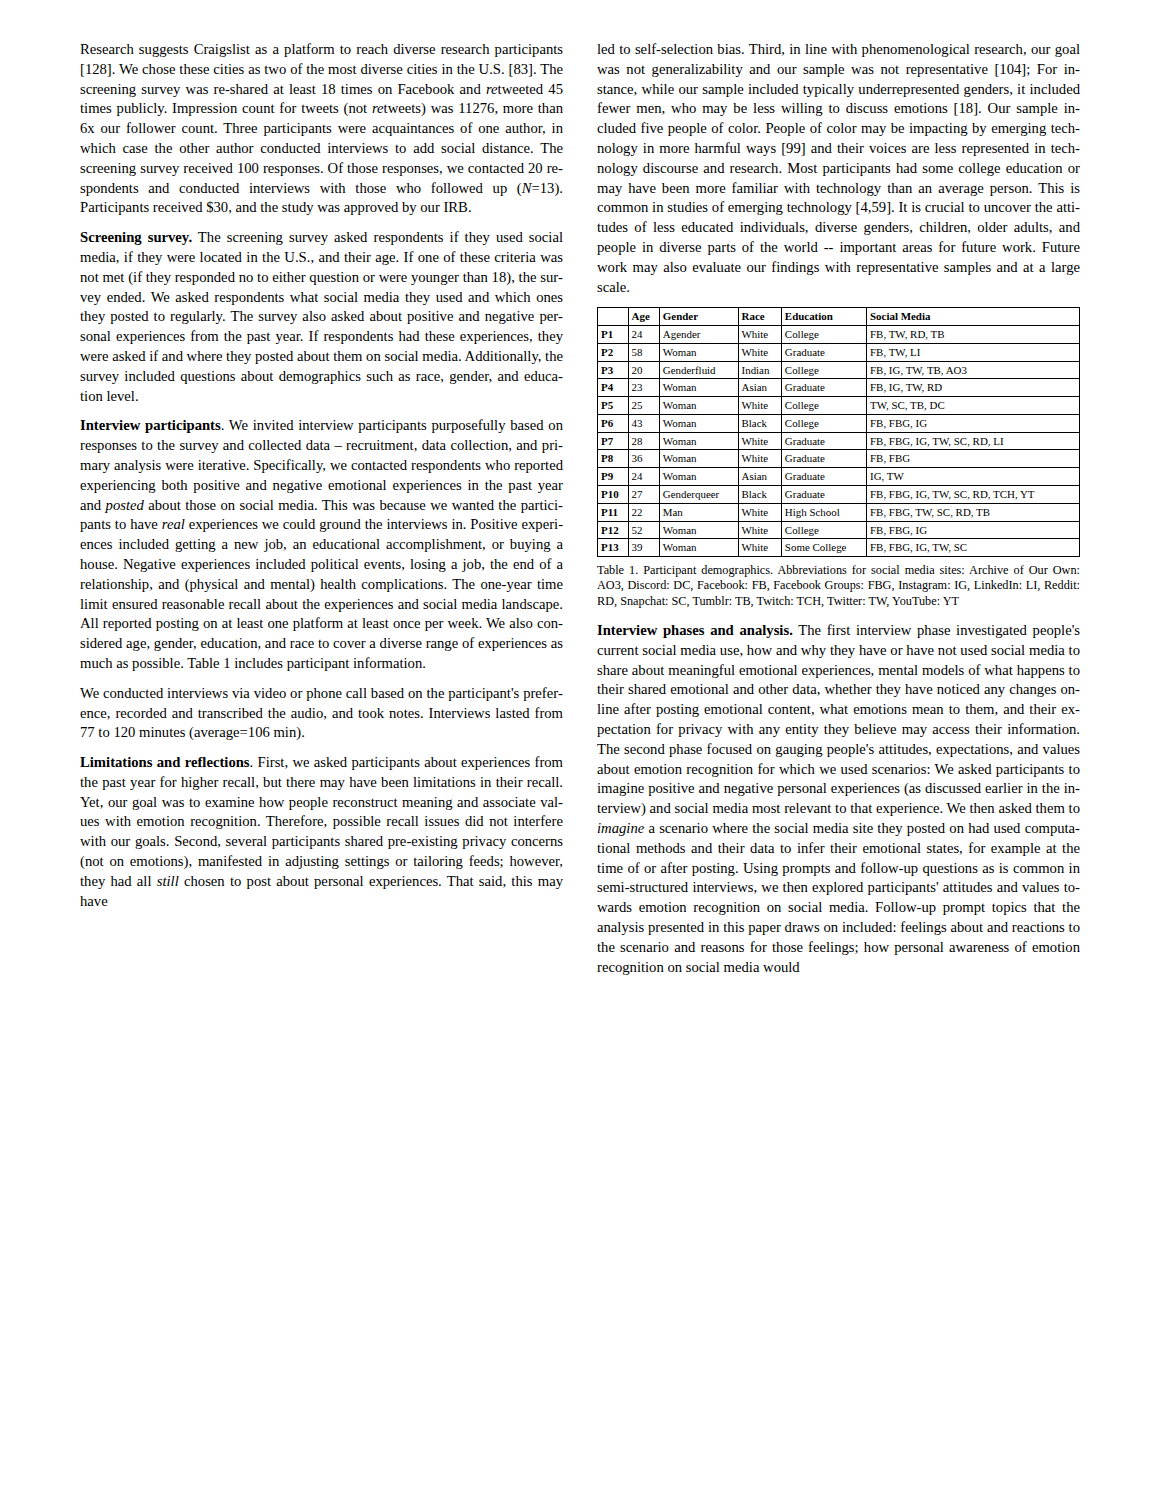Research suggests Craigslist as a platform to reach diverse research participants [128]. We chose these cities as two of the most diverse cities in the U.S. [83]. The screening survey was re-shared at least 18 times on Facebook and retweeted 45 times publicly. Impression count for tweets (not retweets) was 11276, more than 6x our follower count. Three participants were acquaintances of one author, in which case the other author conducted interviews to add social distance. The screening survey received 100 responses. Of those responses, we contacted 20 respondents and conducted interviews with those who followed up (N=13). Participants received $30, and the study was approved by our IRB.
Screening survey. The screening survey asked respondents if they used social media, if they were located in the U.S., and their age. If one of these criteria was not met (if they responded no to either question or were younger than 18), the survey ended. We asked respondents what social media they used and which ones they posted to regularly. The survey also asked about positive and negative personal experiences from the past year. If respondents had these experiences, they were asked if and where they posted about them on social media. Additionally, the survey included questions about demographics such as race, gender, and education level.
Interview participants. We invited interview participants purposefully based on responses to the survey and collected data – recruitment, data collection, and primary analysis were iterative. Specifically, we contacted respondents who reported experiencing both positive and negative emotional experiences in the past year and posted about those on social media. This was because we wanted the participants to have real experiences we could ground the interviews in. Positive experiences included getting a new job, an educational accomplishment, or buying a house. Negative experiences included political events, losing a job, the end of a relationship, and (physical and mental) health complications. The one-year time limit ensured reasonable recall about the experiences and social media landscape. All reported posting on at least one platform at least once per week. We also considered age, gender, education, and race to cover a diverse range of experiences as much as possible. Table 1 includes participant information.
We conducted interviews via video or phone call based on the participant's preference, recorded and transcribed the audio, and took notes. Interviews lasted from 77 to 120 minutes (average=106 min).
Limitations and reflections. First, we asked participants about experiences from the past year for higher recall, but there may have been limitations in their recall. Yet, our goal was to examine how people reconstruct meaning and associate values with emotion recognition. Therefore, possible recall issues did not interfere with our goals. Second, several participants shared pre-existing privacy concerns (not on emotions), manifested in adjusting settings or tailoring feeds; however, they had all still chosen to post about personal experiences. That said, this may have
led to self-selection bias. Third, in line with phenomenological research, our goal was not generalizability and our sample was not representative [104]; For instance, while our sample included typically underrepresented genders, it included fewer men, who may be less willing to discuss emotions [18]. Our sample included five people of color. People of color may be impacting by emerging technology in more harmful ways [99] and their voices are less represented in technology discourse and research. Most participants had some college education or may have been more familiar with technology than an average person. This is common in studies of emerging technology [4,59]. It is crucial to uncover the attitudes of less educated individuals, diverse genders, children, older adults, and people in diverse parts of the world -- important areas for future work. Future work may also evaluate our findings with representative samples and at a large scale.
| | Age | Gender | Race | Education | Social Media |
| --- | --- | --- | --- | --- | --- |
| P1 | 24 | Agender | White | College | FB, TW, RD, TB |
| P2 | 58 | Woman | White | Graduate | FB, TW, LI |
| P3 | 20 | Genderfluid | Indian | College | FB, IG, TW, TB, AO3 |
| P4 | 23 | Woman | Asian | Graduate | FB, IG, TW, RD |
| P5 | 25 | Woman | White | College | TW, SC, TB, DC |
| P6 | 43 | Woman | Black | College | FB, FBG, IG |
| P7 | 28 | Woman | White | Graduate | FB, FBG, IG, TW, SC, RD, LI |
| P8 | 36 | Woman | White | Graduate | FB, FBG |
| P9 | 24 | Woman | Asian | Graduate | IG, TW |
| P10 | 27 | Genderqueer | Black | Graduate | FB, FBG, IG, TW, SC, RD, TCH, YT |
| P11 | 22 | Man | White | High School | FB, FBG, TW, SC, RD, TB |
| P12 | 52 | Woman | White | College | FB, FBG, IG |
| P13 | 39 | Woman | White | Some College | FB, FBG, IG, TW, SC |
Table 1. Participant demographics. Abbreviations for social media sites: Archive of Our Own: AO3, Discord: DC, Facebook: FB, Facebook Groups: FBG, Instagram: IG, LinkedIn: LI, Reddit: RD, Snapchat: SC, Tumblr: TB, Twitch: TCH, Twitter: TW, YouTube: YT
Interview phases and analysis. The first interview phase investigated people's current social media use, how and why they have or have not used social media to share about meaningful emotional experiences, mental models of what happens to their shared emotional and other data, whether they have noticed any changes online after posting emotional content, what emotions mean to them, and their expectation for privacy with any entity they believe may access their information. The second phase focused on gauging people's attitudes, expectations, and values about emotion recognition for which we used scenarios: We asked participants to imagine positive and negative personal experiences (as discussed earlier in the interview) and social media most relevant to that experience. We then asked them to imagine a scenario where the social media site they posted on had used computational methods and their data to infer their emotional states, for example at the time of or after posting. Using prompts and follow-up questions as is common in semi-structured interviews, we then explored participants' attitudes and values towards emotion recognition on social media. Follow-up prompt topics that the analysis presented in this paper draws on included: feelings about and reactions to the scenario and reasons for those feelings; how personal awareness of emotion recognition on social media would